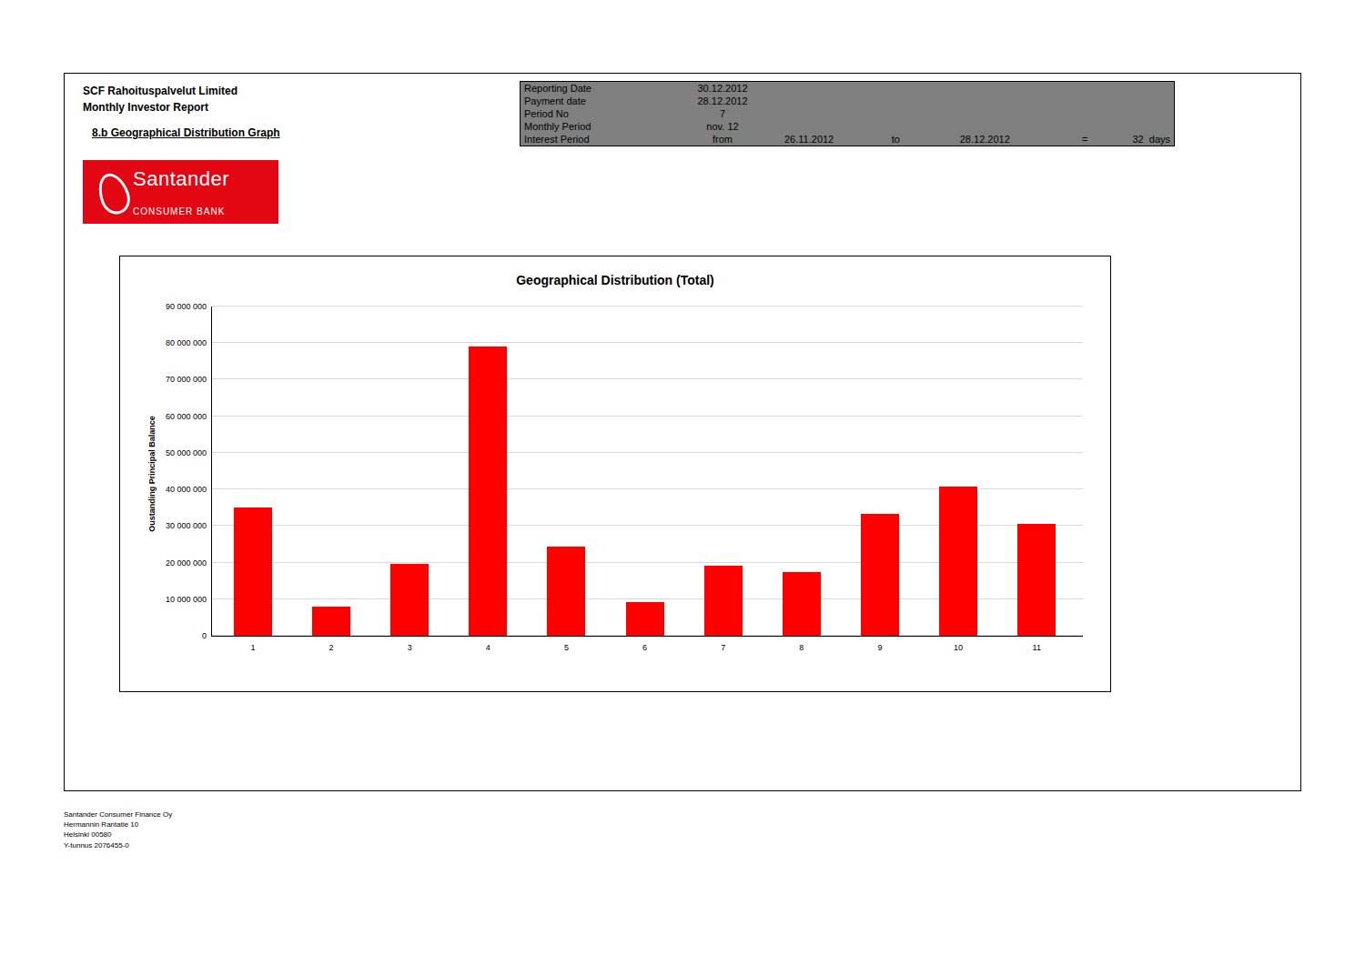SCF Rahoituspalvelut Limited Monthly Investor Report
8.b Geographical Distribution Graph
| Reporting Date | 30.12.2012 | | | | |
| Payment date | 28.12.2012 | | | | |
| Period No | 7 | | | | |
| Monthly Period | nov. 12 | | | | |
| Interest Period | from | 26.11.2012 | to | 28.12.2012 | = 32 days |
Santander
CONSUMER BANK
Geographical Distribution (Total)
Oustanding Principal Balance
0
10 000 000
20 000 000
30 000 000
40 000 000
50 000 000
60 000 000
70 000 000
80 000 000
90 000 000
1
2
3
4
5
6
7
8
9
10
11
Santander Consumer Finance Oy
Hermannin Rantatie 10
Helsinki 00580
Y-tunnus 2076455-0